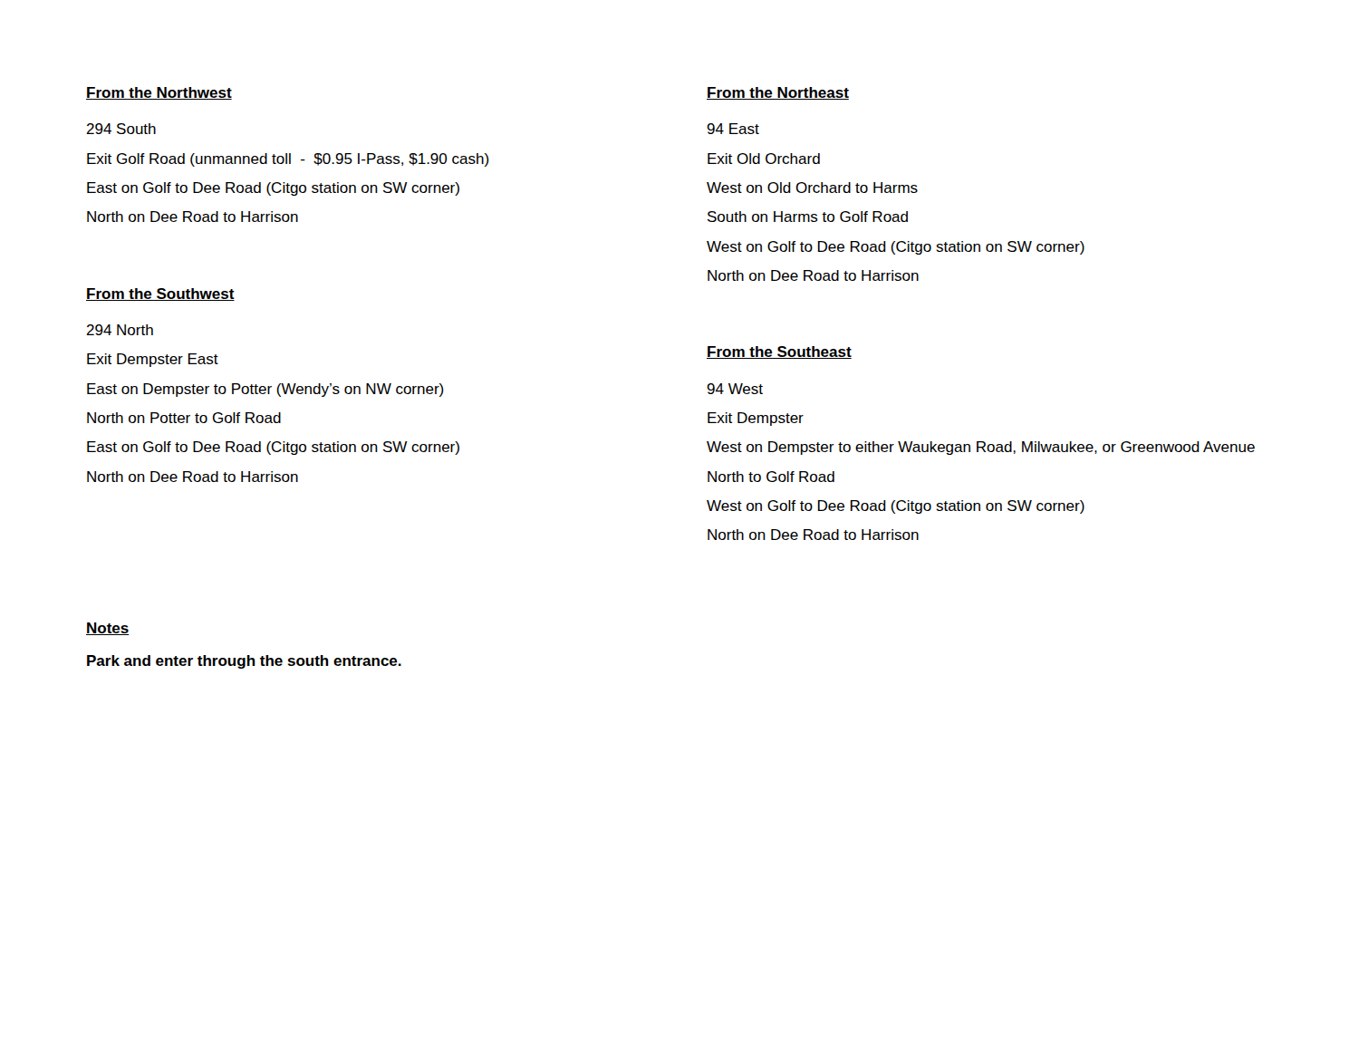From the Northwest
294 South
Exit Golf Road (unmanned toll - $0.95 I-Pass, $1.90 cash)
East on Golf to Dee Road (Citgo station on SW corner)
North on Dee Road to Harrison
From the Southwest
294 North
Exit Dempster East
East on Dempster to Potter (Wendy’s on NW corner)
North on Potter to Golf Road
East on Golf to Dee Road (Citgo station on SW corner)
North on Dee Road to Harrison
From the Northeast
94 East
Exit Old Orchard
West on Old Orchard to Harms
South on Harms to Golf Road
West on Golf to Dee Road (Citgo station on SW corner)
North on Dee Road to Harrison
From the Southeast
94 West
Exit Dempster
West on Dempster to either Waukegan Road, Milwaukee, or Greenwood Avenue
North to Golf Road
West on Golf to Dee Road (Citgo station on SW corner)
North on Dee Road to Harrison
Notes
Park and enter through the south entrance.